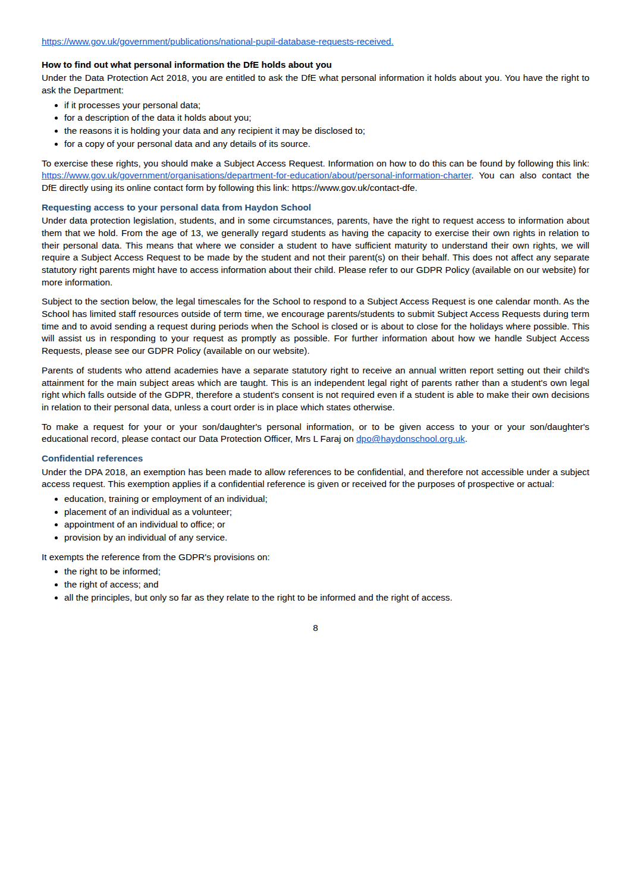https://www.gov.uk/government/publications/national-pupil-database-requests-received.
How to find out what personal information the DfE holds about you
Under the Data Protection Act 2018, you are entitled to ask the DfE what personal information it holds about you. You have the right to ask the Department:
if it processes your personal data;
for a description of the data it holds about you;
the reasons it is holding your data and any recipient it may be disclosed to;
for a copy of your personal data and any details of its source.
To exercise these rights, you should make a Subject Access Request. Information on how to do this can be found by following this link: https://www.gov.uk/government/organisations/department-for-education/about/personal-information-charter. You can also contact the DfE directly using its online contact form by following this link: https://www.gov.uk/contact-dfe.
Requesting access to your personal data from Haydon School
Under data protection legislation, students, and in some circumstances, parents, have the right to request access to information about them that we hold. From the age of 13, we generally regard students as having the capacity to exercise their own rights in relation to their personal data. This means that where we consider a student to have sufficient maturity to understand their own rights, we will require a Subject Access Request to be made by the student and not their parent(s) on their behalf. This does not affect any separate statutory right parents might have to access information about their child. Please refer to our GDPR Policy (available on our website) for more information.
Subject to the section below, the legal timescales for the School to respond to a Subject Access Request is one calendar month. As the School has limited staff resources outside of term time, we encourage parents/students to submit Subject Access Requests during term time and to avoid sending a request during periods when the School is closed or is about to close for the holidays where possible. This will assist us in responding to your request as promptly as possible. For further information about how we handle Subject Access Requests, please see our GDPR Policy (available on our website).
Parents of students who attend academies have a separate statutory right to receive an annual written report setting out their child's attainment for the main subject areas which are taught. This is an independent legal right of parents rather than a student's own legal right which falls outside of the GDPR, therefore a student's consent is not required even if a student is able to make their own decisions in relation to their personal data, unless a court order is in place which states otherwise.
To make a request for your or your son/daughter's personal information, or to be given access to your or your son/daughter's educational record, please contact our Data Protection Officer, Mrs L Faraj on dpo@haydonschool.org.uk.
Confidential references
Under the DPA 2018, an exemption has been made to allow references to be confidential, and therefore not accessible under a subject access request. This exemption applies if a confidential reference is given or received for the purposes of prospective or actual:
education, training or employment of an individual;
placement of an individual as a volunteer;
appointment of an individual to office; or
provision by an individual of any service.
It exempts the reference from the GDPR's provisions on:
the right to be informed;
the right of access; and
all the principles, but only so far as they relate to the right to be informed and the right of access.
8